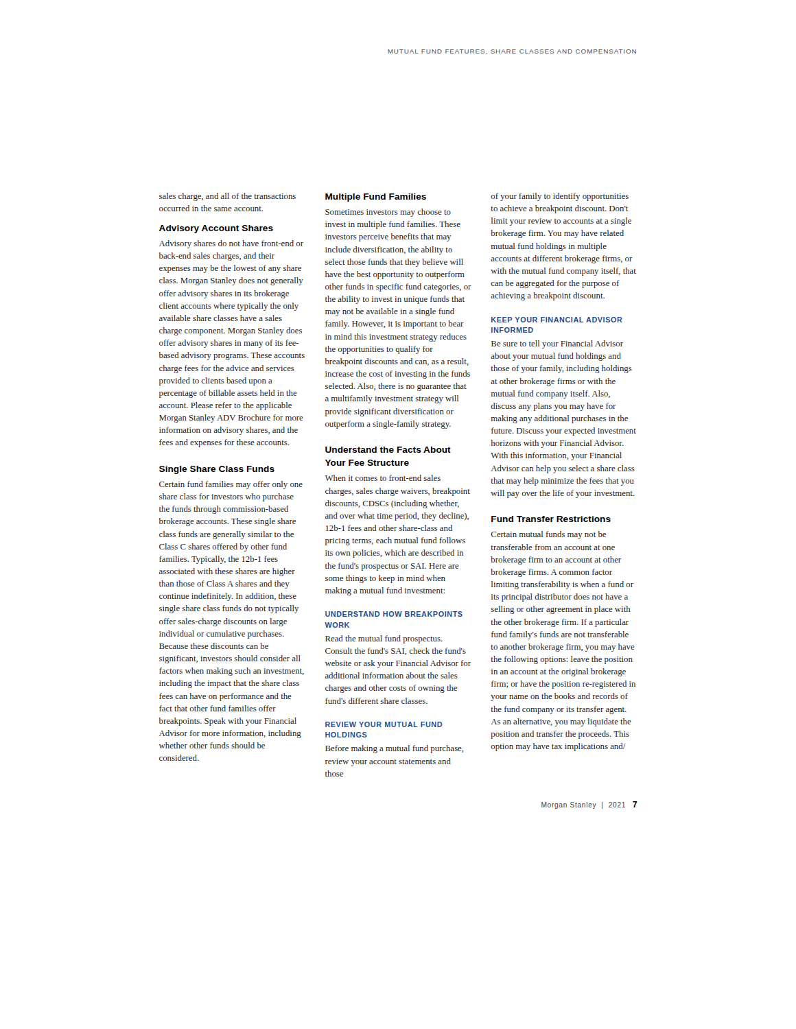Mutual Fund Features, Share Classes and Compensation
sales charge, and all of the transactions occurred in the same account.
Advisory Account Shares
Advisory shares do not have front-end or back-end sales charges, and their expenses may be the lowest of any share class. Morgan Stanley does not generally offer advisory shares in its brokerage client accounts where typically the only available share classes have a sales charge component. Morgan Stanley does offer advisory shares in many of its fee-based advisory programs. These accounts charge fees for the advice and services provided to clients based upon a percentage of billable assets held in the account. Please refer to the applicable Morgan Stanley ADV Brochure for more information on advisory shares, and the fees and expenses for these accounts.
Single Share Class Funds
Certain fund families may offer only one share class for investors who purchase the funds through commission-based brokerage accounts. These single share class funds are generally similar to the Class C shares offered by other fund families. Typically, the 12b-1 fees associated with these shares are higher than those of Class A shares and they continue indefinitely. In addition, these single share class funds do not typically offer sales-charge discounts on large individual or cumulative purchases. Because these discounts can be significant, investors should consider all factors when making such an investment, including the impact that the share class fees can have on performance and the fact that other fund families offer breakpoints. Speak with your Financial Advisor for more information, including whether other funds should be considered.
Multiple Fund Families
Sometimes investors may choose to invest in multiple fund families. These investors perceive benefits that may include diversification, the ability to select those funds that they believe will have the best opportunity to outperform other funds in specific fund categories, or the ability to invest in unique funds that may not be available in a single fund family. However, it is important to bear in mind this investment strategy reduces the opportunities to qualify for breakpoint discounts and can, as a result, increase the cost of investing in the funds selected. Also, there is no guarantee that a multifamily investment strategy will provide significant diversification or outperform a single-family strategy.
Understand the Facts About
Your Fee Structure
When it comes to front-end sales charges, sales charge waivers, breakpoint discounts, CDSCs (including whether, and over what time period, they decline), 12b-1 fees and other share-class and pricing terms, each mutual fund follows its own policies, which are described in the fund's prospectus or SAI. Here are some things to keep in mind when making a mutual fund investment:
Understand How Breakpoints Work
Read the mutual fund prospectus. Consult the fund's SAI, check the fund's website or ask your Financial Advisor for additional information about the sales charges and other costs of owning the fund's different share classes.
Review Your Mutual Fund Holdings
Before making a mutual fund purchase, review your account statements and those
of your family to identify opportunities to achieve a breakpoint discount. Don't limit your review to accounts at a single brokerage firm. You may have related mutual fund holdings in multiple accounts at different brokerage firms, or with the mutual fund company itself, that can be aggregated for the purpose of achieving a breakpoint discount.
Keep Your Financial Advisor Informed
Be sure to tell your Financial Advisor about your mutual fund holdings and those of your family, including holdings at other brokerage firms or with the mutual fund company itself. Also, discuss any plans you may have for making any additional purchases in the future. Discuss your expected investment horizons with your Financial Advisor. With this information, your Financial Advisor can help you select a share class that may help minimize the fees that you will pay over the life of your investment.
Fund Transfer Restrictions
Certain mutual funds may not be transferable from an account at one brokerage firm to an account at other brokerage firms. A common factor limiting transferability is when a fund or its principal distributor does not have a selling or other agreement in place with the other brokerage firm. If a particular fund family's funds are not transferable to another brokerage firm, you may have the following options: leave the position in an account at the original brokerage firm; or have the position re-registered in your name on the books and records of the fund company or its transfer agent. As an alternative, you may liquidate the position and transfer the proceeds. This option may have tax implications and/
Morgan Stanley | 20217